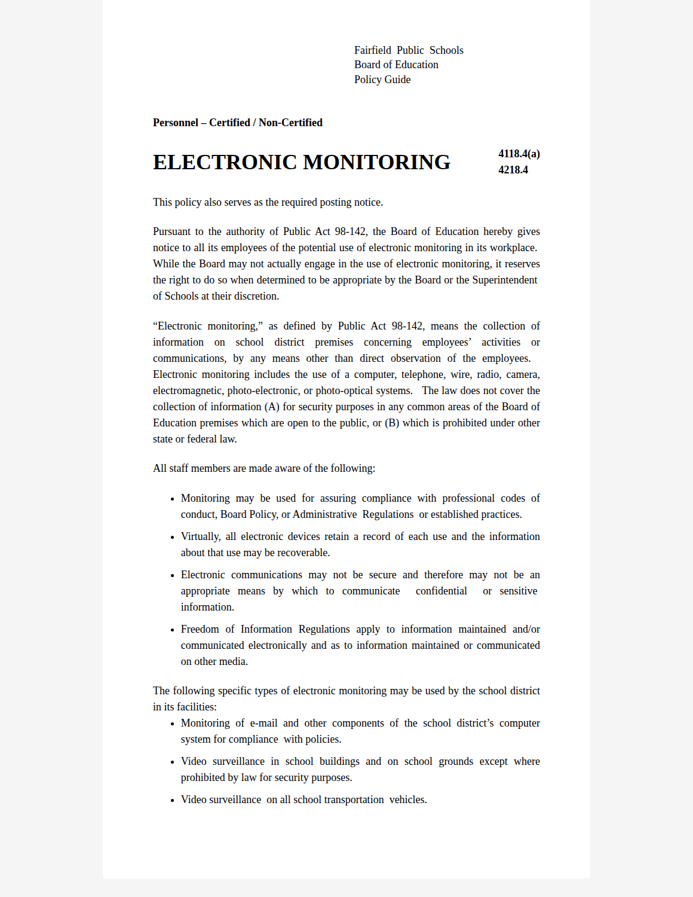Fairfield Public Schools
Board of Education
Policy Guide
Personnel – Certified / Non-Certified
Electronic Monitoring
4118.4(a)
4218.4
This policy also serves as the required posting notice.
Pursuant to the authority of Public Act 98-142, the Board of Education hereby gives notice to all its employees of the potential use of electronic monitoring in its workplace. While the Board may not actually engage in the use of electronic monitoring, it reserves the right to do so when determined to be appropriate by the Board or the Superintendent of Schools at their discretion.
“Electronic monitoring,” as defined by Public Act 98-142, means the collection of information on school district premises concerning employees’ activities or communications, by any means other than direct observation of the employees. Electronic monitoring includes the use of a computer, telephone, wire, radio, camera, electromagnetic, photo-electronic, or photo-optical systems. The law does not cover the collection of information (A) for security purposes in any common areas of the Board of Education premises which are open to the public, or (B) which is prohibited under other state or federal law.
All staff members are made aware of the following:
Monitoring may be used for assuring compliance with professional codes of conduct, Board Policy, or Administrative Regulations or established practices.
Virtually, all electronic devices retain a record of each use and the information about that use may be recoverable.
Electronic communications may not be secure and therefore may not be an appropriate means by which to communicate confidential or sensitive information.
Freedom of Information Regulations apply to information maintained and/or communicated electronically and as to information maintained or communicated on other media.
The following specific types of electronic monitoring may be used by the school district in its facilities:
Monitoring of e-mail and other components of the school district’s computer system for compliance with policies.
Video surveillance in school buildings and on school grounds except where prohibited by law for security purposes.
Video surveillance on all school transportation vehicles.